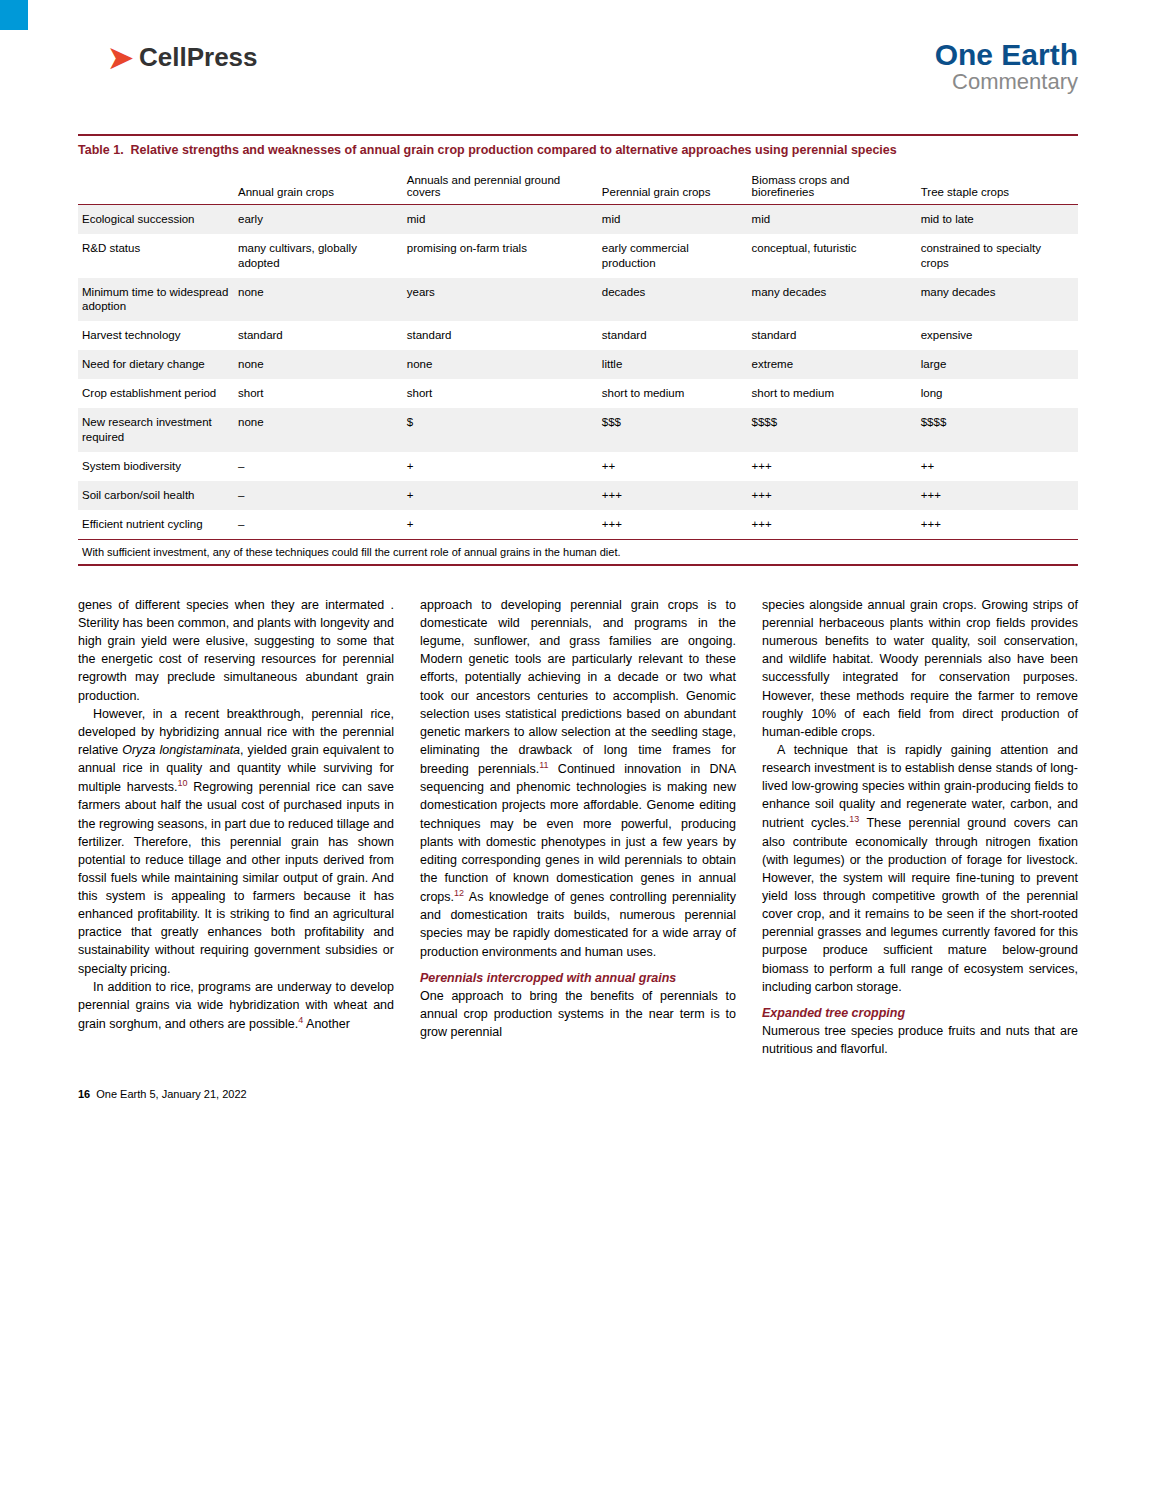➤CellPress
One Earth
Commentary
Table 1. Relative strengths and weaknesses of annual grain crop production compared to alternative approaches using perennial species
| | Annual grain crops | Annuals and perennial ground covers | Perennial grain crops | Biomass crops and biorefineries | Tree staple crops |
| --- | --- | --- | --- | --- | --- |
| Ecological succession | early | mid | mid | mid | mid to late |
| R&D status | many cultivars, globally adopted | promising on-farm trials | early commercial production | conceptual, futuristic | constrained to specialty crops |
| Minimum time to widespread adoption | none | years | decades | many decades | many decades |
| Harvest technology | standard | standard | standard | standard | expensive |
| Need for dietary change | none | none | little | extreme | large |
| Crop establishment period | short | short | short to medium | short to medium | long |
| New research investment required | none | $ | $$$ | $$$$ | $$$$ |
| System biodiversity | – | + | ++ | +++ | ++ |
| Soil carbon/soil health | – | + | +++ | +++ | +++ |
| Efficient nutrient cycling | – | + | +++ | +++ | +++ |
With sufficient investment, any of these techniques could fill the current role of annual grains in the human diet.
genes of different species when they are intermated . Sterility has been common, and plants with longevity and high grain yield were elusive, suggesting to some that the energetic cost of reserving resources for perennial regrowth may preclude simultaneous abundant grain production.
However, in a recent breakthrough, perennial rice, developed by hybridizing annual rice with the perennial relative Oryza longistaminata, yielded grain equivalent to annual rice in quality and quantity while surviving for multiple harvests.10 Regrowing perennial rice can save farmers about half the usual cost of purchased inputs in the regrowing seasons, in part due to reduced tillage and fertilizer. Therefore, this perennial grain has shown potential to reduce tillage and other inputs derived from fossil fuels while maintaining similar output of grain. And this system is appealing to farmers because it has enhanced profitability. It is striking to find an agricultural practice that greatly enhances both profitability and sustainability without requiring government subsidies or specialty pricing.
In addition to rice, programs are underway to develop perennial grains via wide hybridization with wheat and grain sorghum, and others are possible.4 Another
approach to developing perennial grain crops is to domesticate wild perennials, and programs in the legume, sunflower, and grass families are ongoing. Modern genetic tools are particularly relevant to these efforts, potentially achieving in a decade or two what took our ancestors centuries to accomplish. Genomic selection uses statistical predictions based on abundant genetic markers to allow selection at the seedling stage, eliminating the drawback of long time frames for breeding perennials.11 Continued innovation in DNA sequencing and phenomic technologies is making new domestication projects more affordable. Genome editing techniques may be even more powerful, producing plants with domestic phenotypes in just a few years by editing corresponding genes in wild perennials to obtain the function of known domestication genes in annual crops.12 As knowledge of genes controlling perenniality and domestication traits builds, numerous perennial species may be rapidly domesticated for a wide array of production environments and human uses.
Perennials intercropped with annual grains
One approach to bring the benefits of perennials to annual crop production systems in the near term is to grow perennial
species alongside annual grain crops. Growing strips of perennial herbaceous plants within crop fields provides numerous benefits to water quality, soil conservation, and wildlife habitat. Woody perennials also have been successfully integrated for conservation purposes. However, these methods require the farmer to remove roughly 10% of each field from direct production of human-edible crops.
A technique that is rapidly gaining attention and research investment is to establish dense stands of long-lived low-growing species within grain-producing fields to enhance soil quality and regenerate water, carbon, and nutrient cycles.13 These perennial ground covers can also contribute economically through nitrogen fixation (with legumes) or the production of forage for livestock. However, the system will require fine-tuning to prevent yield loss through competitive growth of the perennial cover crop, and it remains to be seen if the short-rooted perennial grasses and legumes currently favored for this purpose produce sufficient mature below-ground biomass to perform a full range of ecosystem services, including carbon storage.
Expanded tree cropping
Numerous tree species produce fruits and nuts that are nutritious and flavorful.
16 One Earth 5, January 21, 2022